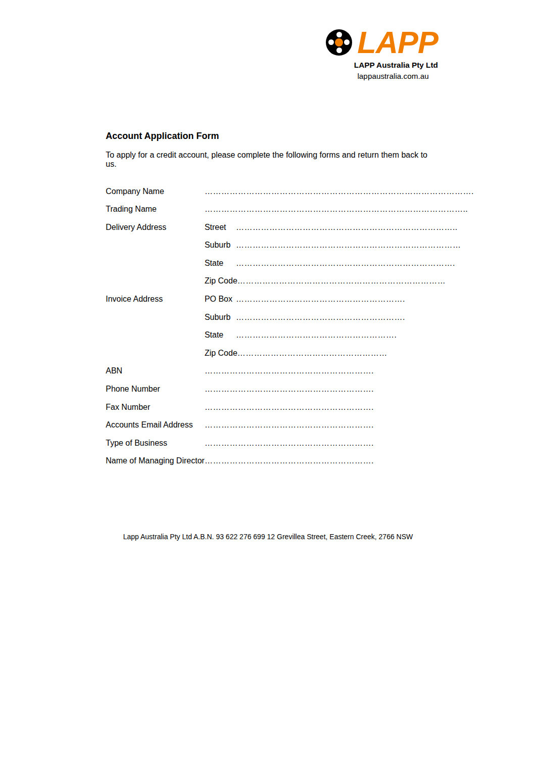LAPP
LAPP Australia Pty Ltd
lappaustralia.com.au
Account Application Form
To apply for a credit account, please complete the following forms and return them back to us.
| Company Name | ……………………………………………………………………………………. |
| Trading Name | ………………………………………………………………………………….. |
| Delivery Address | Street …………………………………………………………………….. Suburb ……………………………………………………………………… State ……………………………………………………………………. Zip Code ………………………………………………………………… |
| Invoice Address | PO Box ……………………………………………………. Suburb ……………………………………………………. State …………………………………………………. Zip Code ……………………………………………… |
| ABN | ……………………………………………………. |
| Phone Number | ……………………………………………………. |
| Fax Number | ……………………………………………………. |
| Accounts Email Address | ……………………………………………………. |
| Type of Business | ……………………………………………………. |
| Name of Managing Director | ……………………………………………………. |
Lapp Australia Pty Ltd A.B.N. 93 622 276 699 12 Grevillea Street, Eastern Creek, 2766 NSW